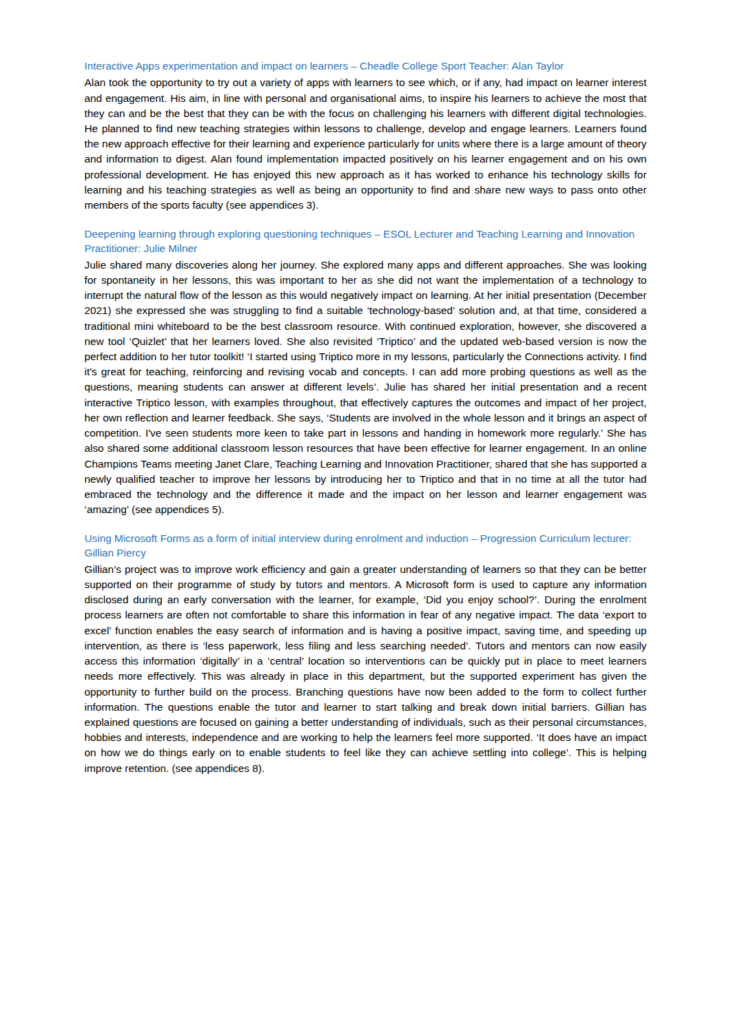Interactive Apps experimentation and impact on learners – Cheadle College Sport Teacher: Alan Taylor
Alan took the opportunity to try out a variety of apps with learners to see which, or if any, had impact on learner interest and engagement. His aim, in line with personal and organisational aims, to inspire his learners to achieve the most that they can and be the best that they can be with the focus on challenging his learners with different digital technologies. He planned to find new teaching strategies within lessons to challenge, develop and engage learners. Learners found the new approach effective for their learning and experience particularly for units where there is a large amount of theory and information to digest. Alan found implementation impacted positively on his learner engagement and on his own professional development. He has enjoyed this new approach as it has worked to enhance his technology skills for learning and his teaching strategies as well as being an opportunity to find and share new ways to pass onto other members of the sports faculty (see appendices 3).
Deepening learning through exploring questioning techniques – ESOL Lecturer and Teaching Learning and Innovation Practitioner: Julie Milner
Julie shared many discoveries along her journey. She explored many apps and different approaches. She was looking for spontaneity in her lessons, this was important to her as she did not want the implementation of a technology to interrupt the natural flow of the lesson as this would negatively impact on learning. At her initial presentation (December 2021) she expressed she was struggling to find a suitable ‘technology-based’ solution and, at that time, considered a traditional mini whiteboard to be the best classroom resource. With continued exploration, however, she discovered a new tool ‘Quizlet’ that her learners loved. She also revisited ‘Triptico’ and the updated web-based version is now the perfect addition to her tutor toolkit! ‘I started using Triptico more in my lessons, particularly the Connections activity. I find it's great for teaching, reinforcing and revising vocab and concepts. I can add more probing questions as well as the questions, meaning students can answer at different levels’. Julie has shared her initial presentation and a recent interactive Triptico lesson, with examples throughout, that effectively captures the outcomes and impact of her project, her own reflection and learner feedback. She says, ‘Students are involved in the whole lesson and it brings an aspect of competition. I've seen students more keen to take part in lessons and handing in homework more regularly.’ She has also shared some additional classroom lesson resources that have been effective for learner engagement. In an online Champions Teams meeting Janet Clare, Teaching Learning and Innovation Practitioner, shared that she has supported a newly qualified teacher to improve her lessons by introducing her to Triptico and that in no time at all the tutor had embraced the technology and the difference it made and the impact on her lesson and learner engagement was ‘amazing’ (see appendices 5).
Using Microsoft Forms as a form of initial interview during enrolment and induction – Progression Curriculum lecturer: Gillian Piercy
Gillian’s project was to improve work efficiency and gain a greater understanding of learners so that they can be better supported on their programme of study by tutors and mentors. A Microsoft form is used to capture any information disclosed during an early conversation with the learner, for example, ‘Did you enjoy school?’. During the enrolment process learners are often not comfortable to share this information in fear of any negative impact. The data ‘export to excel’ function enables the easy search of information and is having a positive impact, saving time, and speeding up intervention, as there is ‘less paperwork, less filing and less searching needed’. Tutors and mentors can now easily access this information ‘digitally’ in a ‘central’ location so interventions can be quickly put in place to meet learners needs more effectively. This was already in place in this department, but the supported experiment has given the opportunity to further build on the process. Branching questions have now been added to the form to collect further information. The questions enable the tutor and learner to start talking and break down initial barriers. Gillian has explained questions are focused on gaining a better understanding of individuals, such as their personal circumstances, hobbies and interests, independence and are working to help the learners feel more supported. ‘It does have an impact on how we do things early on to enable students to feel like they can achieve settling into college’. This is helping improve retention. (see appendices 8).